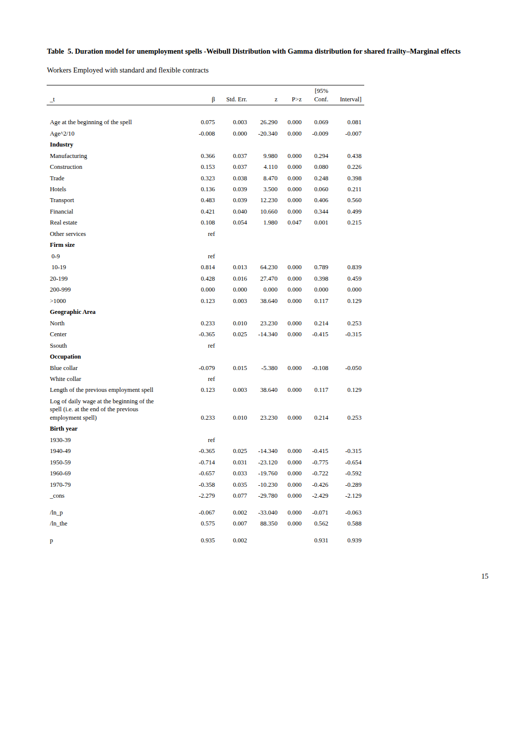Table 5. Duration model for unemployment spells -Weibull Distribution with Gamma distribution for shared frailty–Marginal effects
Workers Employed with standard and flexible contracts
| | | | | | [95% | |
| --- | --- | --- | --- | --- | --- | --- |
| _t | β | Std. Err. | z | P>z | Conf. | Interval] |
| Age at the beginning of the spell | 0.075 | 0.003 | 26.290 | 0.000 | 0.069 | 0.081 |
| Age^2/10 | -0.008 | 0.000 | -20.340 | 0.000 | -0.009 | -0.007 |
| Industry |
| Manufacturing | 0.366 | 0.037 | 9.980 | 0.000 | 0.294 | 0.438 |
| Construction | 0.153 | 0.037 | 4.110 | 0.000 | 0.080 | 0.226 |
| Trade | 0.323 | 0.038 | 8.470 | 0.000 | 0.248 | 0.398 |
| Hotels | 0.136 | 0.039 | 3.500 | 0.000 | 0.060 | 0.211 |
| Transport | 0.483 | 0.039 | 12.230 | 0.000 | 0.406 | 0.560 |
| Financial | 0.421 | 0.040 | 10.660 | 0.000 | 0.344 | 0.499 |
| Real estate | 0.108 | 0.054 | 1.980 | 0.047 | 0.001 | 0.215 |
| Other services | ref | | | | | |
| Firm size |
| 0-9 | ref | | | | | |
| 10-19 | 0.814 | 0.013 | 64.230 | 0.000 | 0.789 | 0.839 |
| 20-199 | 0.428 | 0.016 | 27.470 | 0.000 | 0.398 | 0.459 |
| 200-999 | 0.000 | 0.000 | 0.000 | 0.000 | 0.000 | 0.000 |
| >1000 | 0.123 | 0.003 | 38.640 | 0.000 | 0.117 | 0.129 |
| Geographic Area |
| North | 0.233 | 0.010 | 23.230 | 0.000 | 0.214 | 0.253 |
| Center | -0.365 | 0.025 | -14.340 | 0.000 | -0.415 | -0.315 |
| Ssouth | ref | | | | | |
| Occupation |
| Blue collar | -0.079 | 0.015 | -5.380 | 0.000 | -0.108 | -0.050 |
| White collar | ref | | | | | |
| Length of the previous employment spell | 0.123 | 0.003 | 38.640 | 0.000 | 0.117 | 0.129 |
| Log of daily wage at the beginning of the spell (i.e. at the end of the previous employment spell) | 0.233 | 0.010 | 23.230 | 0.000 | 0.214 | 0.253 |
| Birth year |
| 1930-39 | ref | | | | | |
| 1940-49 | -0.365 | 0.025 | -14.340 | 0.000 | -0.415 | -0.315 |
| 1950-59 | -0.714 | 0.031 | -23.120 | 0.000 | -0.775 | -0.654 |
| 1960-69 | -0.657 | 0.033 | -19.760 | 0.000 | -0.722 | -0.592 |
| 1970-79 | -0.358 | 0.035 | -10.230 | 0.000 | -0.426 | -0.289 |
| _cons | -2.279 | 0.077 | -29.780 | 0.000 | -2.429 | -2.129 |
| /ln_p | -0.067 | 0.002 | -33.040 | 0.000 | -0.071 | -0.063 |
| /ln_the | 0.575 | 0.007 | 88.350 | 0.000 | 0.562 | 0.588 |
| p | 0.935 | 0.002 | | | 0.931 | 0.939 |
15